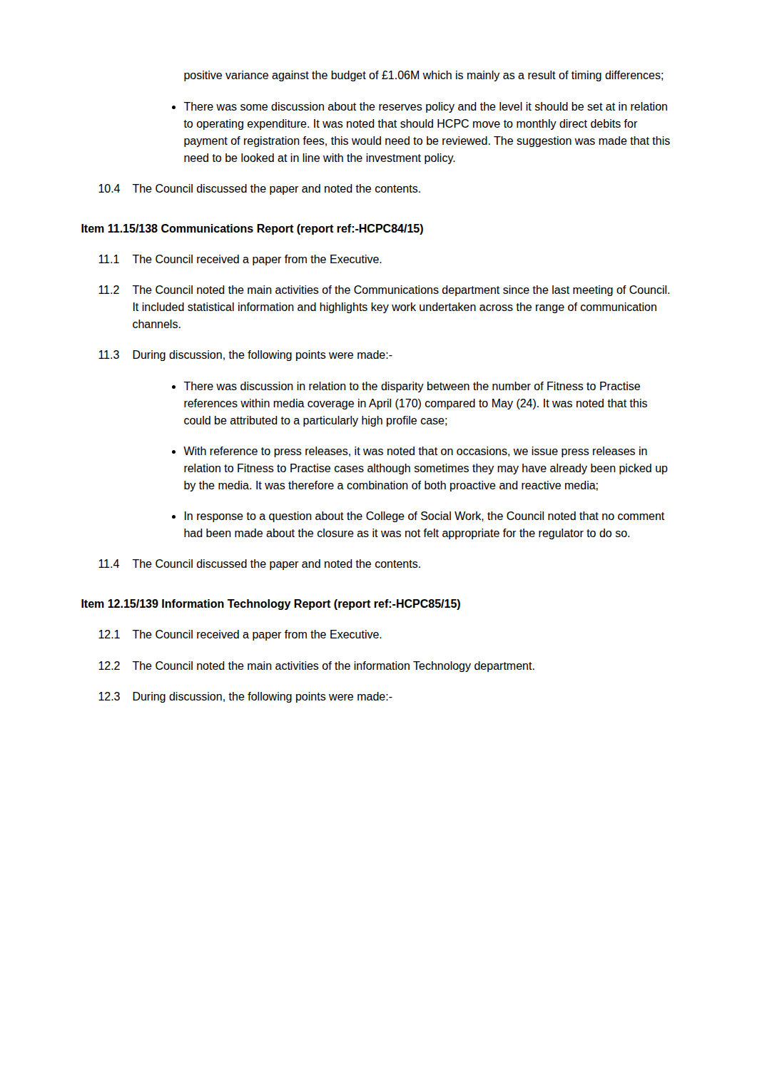positive variance against the budget of £1.06M which is mainly as a result of timing differences;
There was some discussion about the reserves policy and the level it should be set at in relation to operating expenditure. It was noted that should HCPC move to monthly direct debits for payment of registration fees, this would need to be reviewed. The suggestion was made that this need to be looked at in line with the investment policy.
10.4
The Council discussed the paper and noted the contents.
Item 11.15/138 Communications Report (report ref:-HCPC84/15)
11.1
The Council received a paper from the Executive.
11.2
The Council noted the main activities of the Communications department since the last meeting of Council. It included statistical information and highlights key work undertaken across the range of communication channels.
11.3
During discussion, the following points were made:-
There was discussion in relation to the disparity between the number of Fitness to Practise references within media coverage in April (170) compared to May (24). It was noted that this could be attributed to a particularly high profile case;
With reference to press releases, it was noted that on occasions, we issue press releases in relation to Fitness to Practise cases although sometimes they may have already been picked up by the media. It was therefore a combination of both proactive and reactive media;
In response to a question about the College of Social Work, the Council noted that no comment had been made about the closure as it was not felt appropriate for the regulator to do so.
11.4
The Council discussed the paper and noted the contents.
Item 12.15/139 Information Technology Report (report ref:-HCPC85/15)
12.1
The Council received a paper from the Executive.
12.2
The Council noted the main activities of the information Technology department.
12.3
During discussion, the following points were made:-